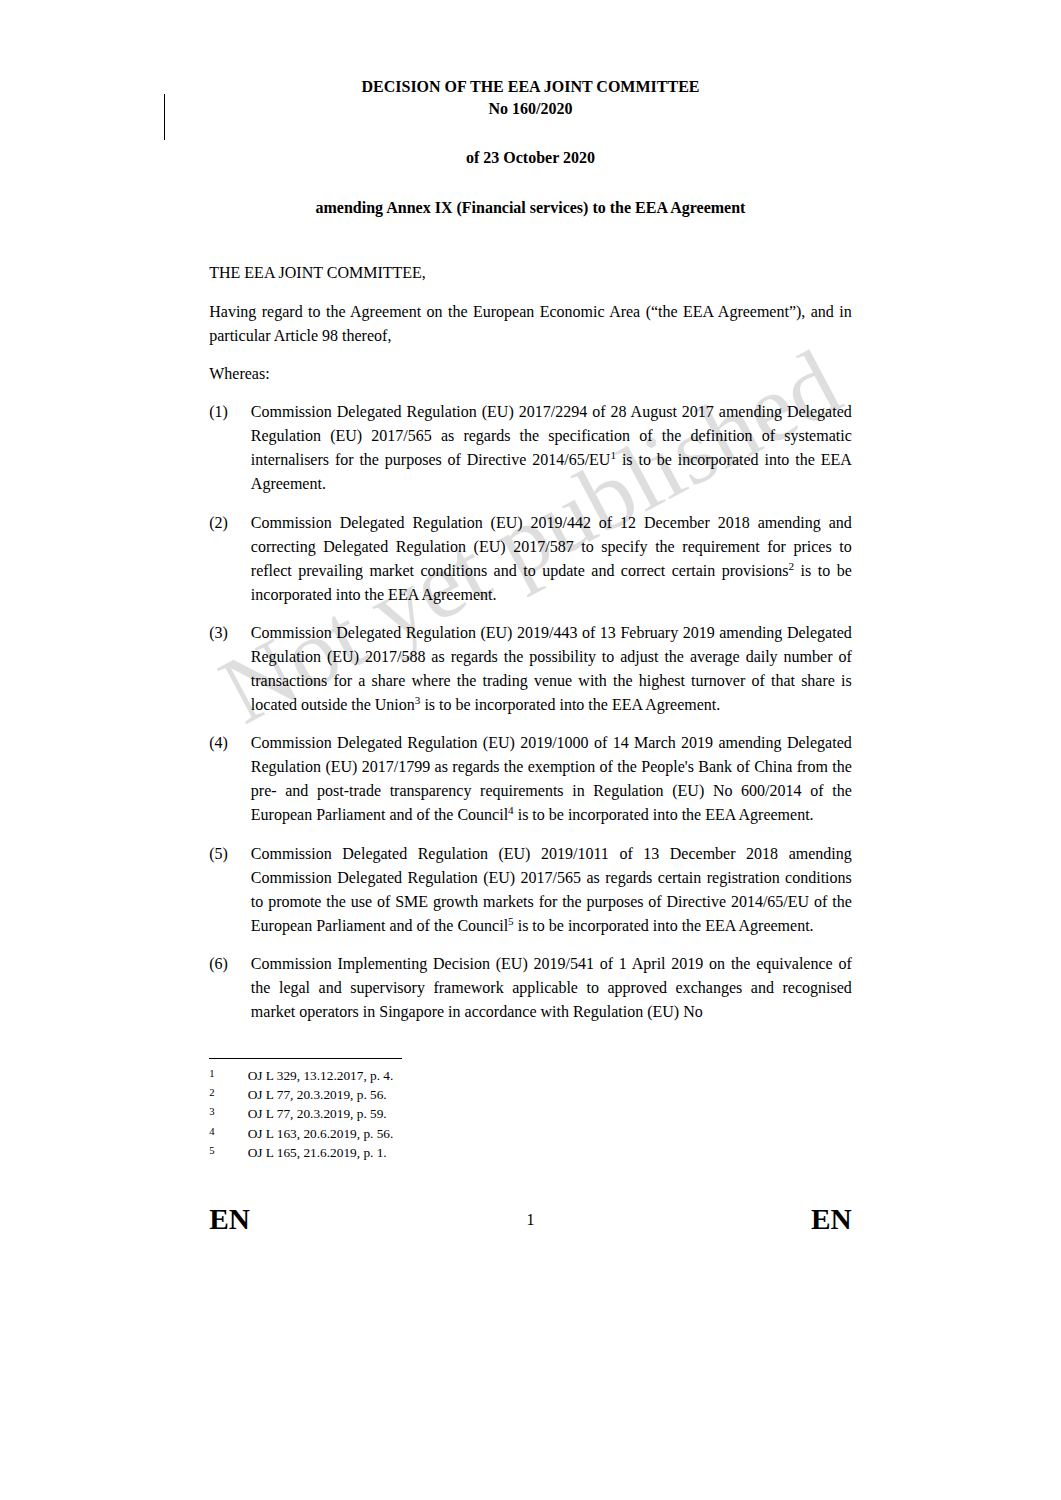Not yet published
DECISION OF THE EEA JOINT COMMITTEE
No 160/2020
of 23 October 2020
amending Annex IX (Financial services) to the EEA Agreement
THE EEA JOINT COMMITTEE,
Having regard to the Agreement on the European Economic Area (“the EEA Agreement”), and in particular Article 98 thereof,
Whereas:
(1) Commission Delegated Regulation (EU) 2017/2294 of 28 August 2017 amending Delegated Regulation (EU) 2017/565 as regards the specification of the definition of systematic internalisers for the purposes of Directive 2014/65/EU1 is to be incorporated into the EEA Agreement.
(2) Commission Delegated Regulation (EU) 2019/442 of 12 December 2018 amending and correcting Delegated Regulation (EU) 2017/587 to specify the requirement for prices to reflect prevailing market conditions and to update and correct certain provisions2 is to be incorporated into the EEA Agreement.
(3) Commission Delegated Regulation (EU) 2019/443 of 13 February 2019 amending Delegated Regulation (EU) 2017/588 as regards the possibility to adjust the average daily number of transactions for a share where the trading venue with the highest turnover of that share is located outside the Union3 is to be incorporated into the EEA Agreement.
(4) Commission Delegated Regulation (EU) 2019/1000 of 14 March 2019 amending Delegated Regulation (EU) 2017/1799 as regards the exemption of the People's Bank of China from the pre- and post-trade transparency requirements in Regulation (EU) No 600/2014 of the European Parliament and of the Council4 is to be incorporated into the EEA Agreement.
(5) Commission Delegated Regulation (EU) 2019/1011 of 13 December 2018 amending Commission Delegated Regulation (EU) 2017/565 as regards certain registration conditions to promote the use of SME growth markets for the purposes of Directive 2014/65/EU of the European Parliament and of the Council5 is to be incorporated into the EEA Agreement.
(6) Commission Implementing Decision (EU) 2019/541 of 1 April 2019 on the equivalence of the legal and supervisory framework applicable to approved exchanges and recognised market operators in Singapore in accordance with Regulation (EU) No
| 1 | OJ L 329, 13.12.2017, p. 4. |
| 2 | OJ L 77, 20.3.2019, p. 56. |
| 3 | OJ L 77, 20.3.2019, p. 59. |
| 4 | OJ L 163, 20.6.2019, p. 56. |
| 5 | OJ L 165, 21.6.2019, p. 1. |
EN 1 EN